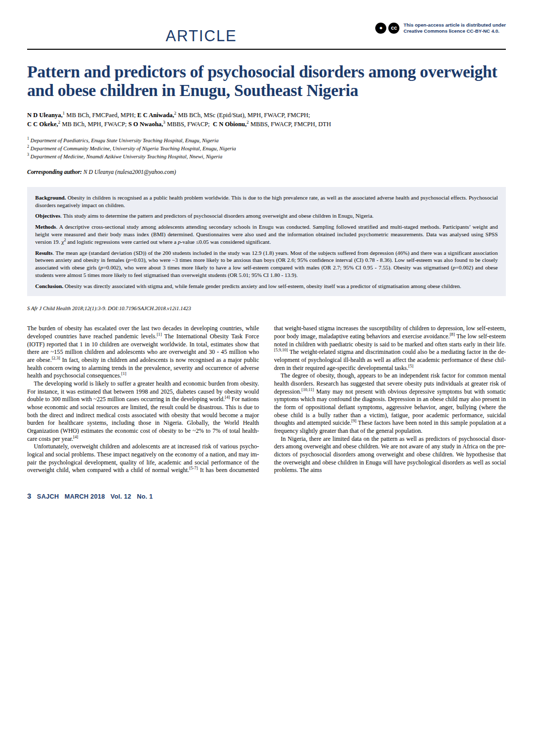ARTICLE
●
cc
This open-access article is distributed under
Creative Commons licence CC-BY-NC 4.0.
Pattern and predictors of psychosocial disorders among overweight and obese children in Enugu, Southeast Nigeria
N D Uleanya,1 MB BCh, FMCPaed, MPH; E C Aniwada,2 MB BCh, MSc (Epid/Stat), MPH, FWACP, FMCPH;
C C Okeke,2 MB BCh, MPH, FWACP; S O Nwaoha,3 MBBS, FWACP; C N Obionu,2 MBBS, FWACP, FMCPH, DTH
1 Department of Paediatrics, Enugu State University Teaching Hospital, Enugu, Nigeria
2 Department of Community Medicine, University of Nigeria Teaching Hospital, Enugu, Nigeria
3 Department of Medicine, Nnamdi Azikiwe University Teaching Hospital, Nnewi, Nigeria
Corresponding author: N D Uleanya (nulesa2001@yahoo.com)
Background. Obesity in children is recognised as a public health problem worldwide. This is due to the high prevalence rate, as well as the associated adverse health and psychosocial effects. Psychosocial disorders negatively impact on children.
Objectives. This study aims to determine the pattern and predictors of psychosocial disorders among overweight and obese children in Enugu, Nigeria.
Methods. A descriptive cross-sectional study among adolescents attending secondary schools in Enugu was conducted. Sampling followed stratified and multi-staged methods. Participants’ weight and height were measured and their body mass index (BMI) determined. Questionnaires were also used and the information obtained included psychometric measurements. Data was analysed using SPSS version 19. χ2 and logistic regressions were carried out where a p-value ≤0.05 was considered significant.
Results. The mean age (standard deviation (SD)) of the 200 students included in the study was 12.9 (1.8) years. Most of the subjects suffered from depression (46%) and there was a significant association between anxiety and obesity in females (p=0.03), who were ~3 times more likely to be anxious than boys (OR 2.6; 95% confidence interval (CI) 0.78 - 8.36). Low self-esteem was also found to be closely associated with obese girls (p=0.002), who were about 3 times more likely to have a low self-esteem compared with males (OR 2.7; 95% CI 0.95 - 7.55). Obesity was stigmatised (p=0.002) and obese students were almost 5 times more likely to feel stigmatised than overweight students (OR 5.01; 95% CI 1.80 - 13.9).
Conclusion. Obesity was directly associated with stigma and, while female gender predicts anxiety and low self-esteem, obesity itself was a predictor of stigmatisation among obese children.
S Afr J Child Health 2018;12(1):3-9. DOI:10.7196/SAJCH.2018.v12i1.1423
The burden of obesity has escalated over the last two decades in developing countries, while developed countries have reached pandemic levels.[1] The International Obesity Task Force (IOTF) reported that 1 in 10 children are overweight worldwide. In total, estimates show that there are ~155 million children and adolescents who are overweight and 30 - 45 million who are obese.[2,3] In fact, obesity in children and adolescents is now recognised as a major public health concern owing to alarming trends in the prevalence, severity and occurrence of adverse health and psychosocial consequences.[1]
The developing world is likely to suffer a greater health and economic burden from obesity. For instance, it was estimated that between 1998 and 2025, diabetes caused by obesity would double to 300 million with ~225 million cases occurring in the developing world.[4] For nations whose economic and social resources are limited, the result could be disastrous. This is due to both the direct and indirect medical costs associated with obesity that would become a major burden for healthcare systems, including those in Nigeria. Globally, the World Health Organization (WHO) estimates the economic cost of obesity to be ~2% to 7% of total healthcare costs per year.[4]
Unfortunately, overweight children and adolescents are at increased risk of various psychological and social problems. These impact negatively on the economy of a nation, and may impair the psychological development, quality of life, academic and social performance of the overweight child, when compared with a child of normal weight.[5-7] It has been documented that weight-based stigma increases the susceptibility of children to depression, low self-esteem, poor body image, maladaptive eating behaviors and exercise avoidance.[8] The low self-esteem noted in children with paediatric obesity is said to be marked and often starts early in their life.[5,9,10] The weight-related stigma and discrimination could also be a mediating factor in the development of psychological ill-health as well as affect the academic performance of these children in their required age-specific developmental tasks.[5]
The degree of obesity, though, appears to be an independent risk factor for common mental health disorders. Research has suggested that severe obesity puts individuals at greater risk of depression.[10,11] Many may not present with obvious depressive symptoms but with somatic symptoms which may confound the diagnosis. Depression in an obese child may also present in the form of oppositional defiant symptoms, aggressive behavior, anger, bullying (where the obese child is a bully rather than a victim), fatigue, poor academic performance, suicidal thoughts and attempted suicide.[9] These factors have been noted in this sample population at a frequency slightly greater than that of the general population.
In Nigeria, there are limited data on the pattern as well as predictors of psychosocial disorders among overweight and obese children. We are not aware of any study in Africa on the predictors of psychosocial disorders among overweight and obese children. We hypothesise that the overweight and obese children in Enugu will have psychological disorders as well as social problems. The aims
3 SAJCH MARCH 2018 Vol. 12 No. 1